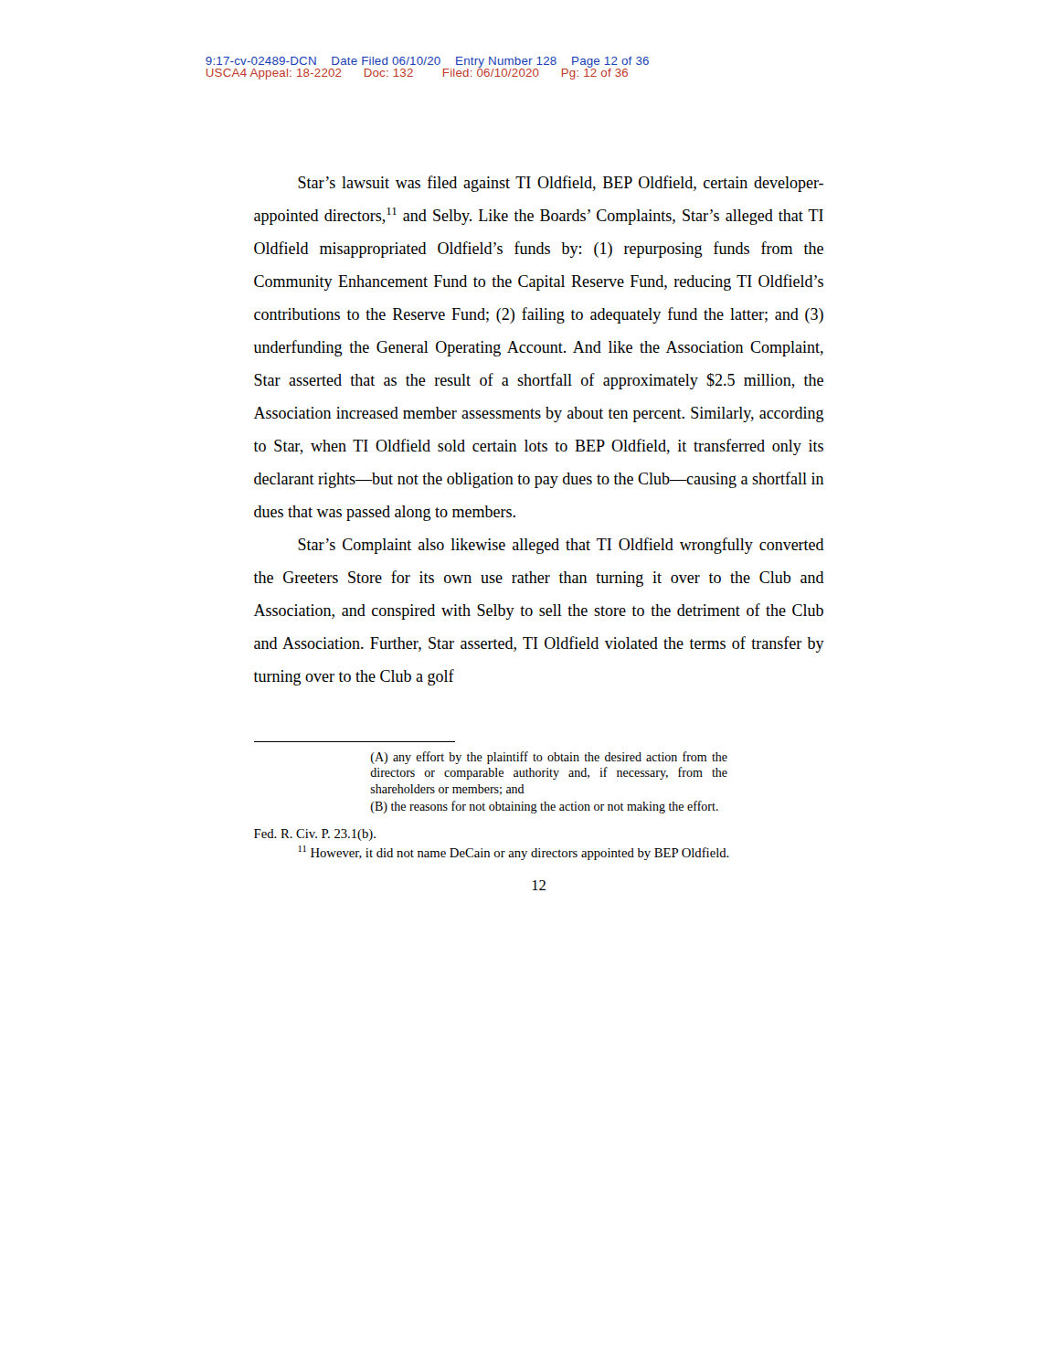9:17-cv-02489-DCN Date Filed 06/10/20 Entry Number 128 Page 12 of 36
USCA4 Appeal: 18-2202 Doc: 132 Filed: 06/10/2020 Pg: 12 of 36
Star’s lawsuit was filed against TI Oldfield, BEP Oldfield, certain developer-appointed directors,11 and Selby. Like the Boards’ Complaints, Star’s alleged that TI Oldfield misappropriated Oldfield’s funds by: (1) repurposing funds from the Community Enhancement Fund to the Capital Reserve Fund, reducing TI Oldfield’s contributions to the Reserve Fund; (2) failing to adequately fund the latter; and (3) underfunding the General Operating Account. And like the Association Complaint, Star asserted that as the result of a shortfall of approximately $2.5 million, the Association increased member assessments by about ten percent. Similarly, according to Star, when TI Oldfield sold certain lots to BEP Oldfield, it transferred only its declarant rights—but not the obligation to pay dues to the Club—causing a shortfall in dues that was passed along to members.
Star’s Complaint also likewise alleged that TI Oldfield wrongfully converted the Greeters Store for its own use rather than turning it over to the Club and Association, and conspired with Selby to sell the store to the detriment of the Club and Association. Further, Star asserted, TI Oldfield violated the terms of transfer by turning over to the Club a golf
(A) any effort by the plaintiff to obtain the desired action from the directors or comparable authority and, if necessary, from the shareholders or members; and
(B) the reasons for not obtaining the action or not making the effort.
Fed. R. Civ. P. 23.1(b).
11 However, it did not name DeCain or any directors appointed by BEP Oldfield.
12